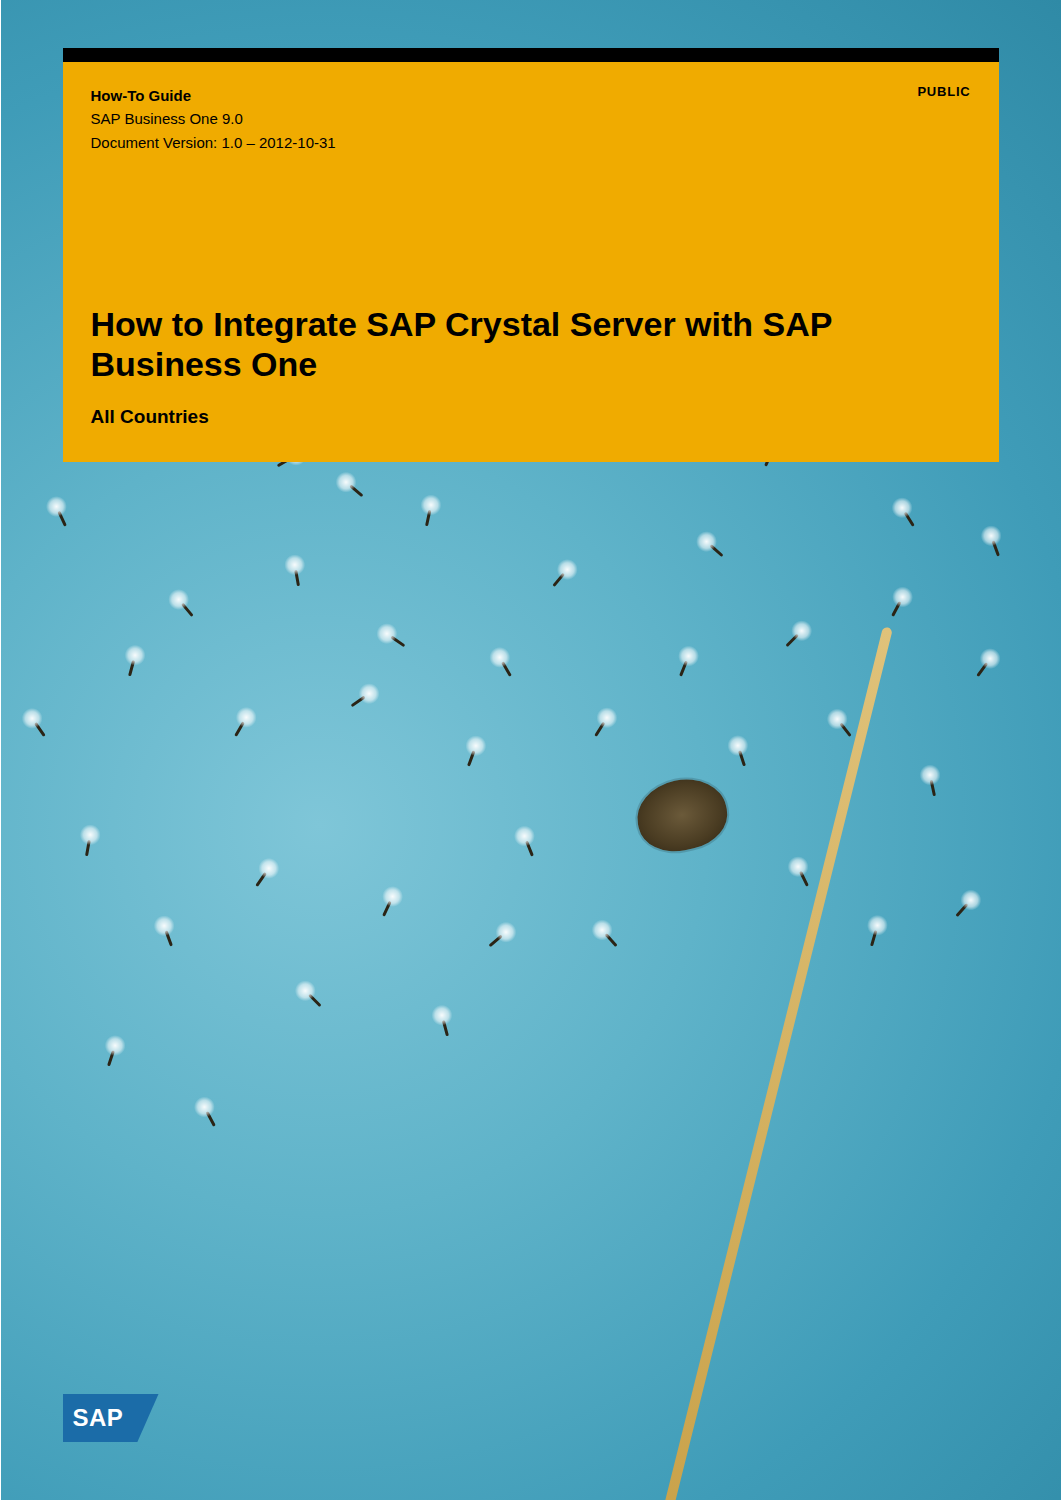PUBLIC
How-To Guide
SAP Business One 9.0
Document Version: 1.0 – 2012-10-31
How to Integrate SAP Crystal Server with SAP Business One
All Countries
SAP